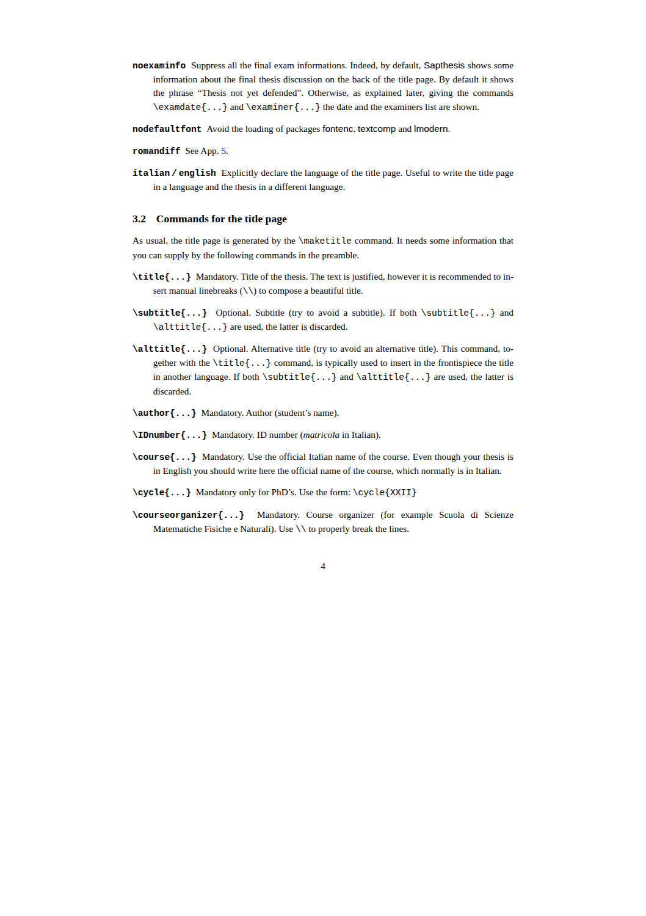noexaminfo Suppress all the final exam informations. Indeed, by default, Sapthesis shows some information about the final thesis discussion on the back of the title page. By default it shows the phrase “Thesis not yet defended”. Otherwise, as explained later, giving the commands \examdate{...} and \examiner{...} the date and the examiners list are shown.
nodefaultfont Avoid the loading of packages fontenc, textcomp and lmodern.
romandiff See App. 5.
italian / english Explicitly declare the language of the title page. Useful to write the title page in a language and the thesis in a different language.
3.2 Commands for the title page
As usual, the title page is generated by the \maketitle command. It needs some information that you can supply by the following commands in the preamble.
\title{...} Mandatory. Title of the thesis. The text is justified, however it is recommended to insert manual linebreaks (\\) to compose a beautiful title.
\subtitle{...} Optional. Subtitle (try to avoid a subtitle). If both \subtitle{...} and \alttitle{...} are used, the latter is discarded.
\alttitle{...} Optional. Alternative title (try to avoid an alternative title). This command, together with the \title{...} command, is typically used to insert in the frontispiece the title in another language. If both \subtitle{...} and \alttitle{...} are used, the latter is discarded.
\author{...} Mandatory. Author (student’s name).
\IDnumber{...} Mandatory. ID number (matricola in Italian).
\course{...} Mandatory. Use the official Italian name of the course. Even though your thesis is in English you should write here the official name of the course, which normally is in Italian.
\cycle{...} Mandatory only for PhD’s. Use the form: \cycle{XXII}
\courseorganizer{...} Mandatory. Course organizer (for example Scuola di Scienze Matematiche Fisiche e Naturali). Use \\ to properly break the lines.
4